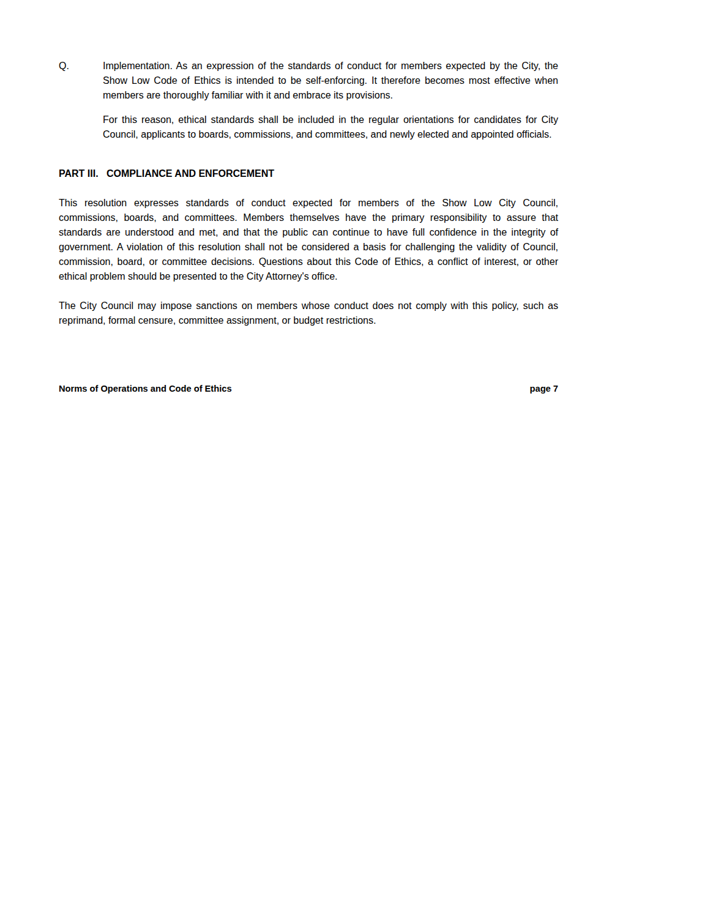Q.
Implementation. As an expression of the standards of conduct for members expected by the City, the Show Low Code of Ethics is intended to be self-enforcing. It therefore becomes most effective when members are thoroughly familiar with it and embrace its provisions.
For this reason, ethical standards shall be included in the regular orientations for candidates for City Council, applicants to boards, commissions, and committees, and newly elected and appointed officials.
PART III. COMPLIANCE AND ENFORCEMENT
This resolution expresses standards of conduct expected for members of the Show Low City Council, commissions, boards, and committees. Members themselves have the primary responsibility to assure that standards are understood and met, and that the public can continue to have full confidence in the integrity of government. A violation of this resolution shall not be considered a basis for challenging the validity of Council, commission, board, or committee decisions. Questions about this Code of Ethics, a conflict of interest, or other ethical problem should be presented to the City Attorney's office.
The City Council may impose sanctions on members whose conduct does not comply with this policy, such as reprimand, formal censure, committee assignment, or budget restrictions.
Norms of Operations and Code of Ethics page 7